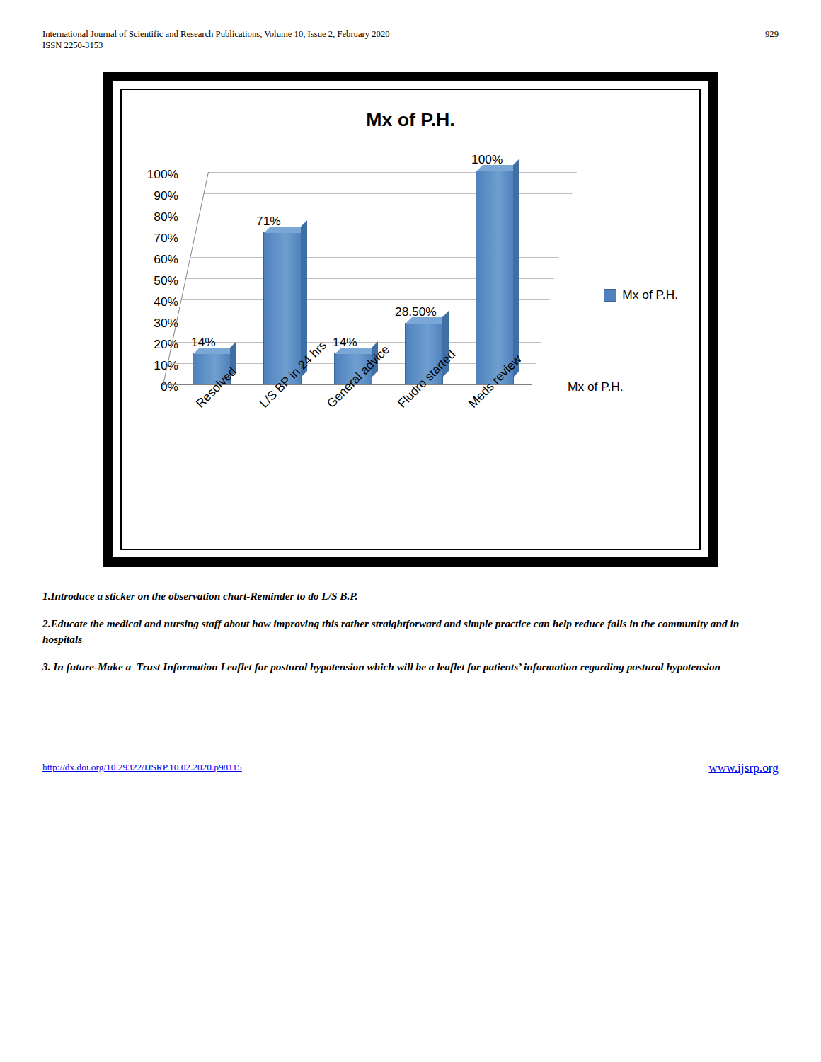International Journal of Scientific and Research Publications, Volume 10, Issue 2, February 2020
ISSN 2250-3153
929
Mx of P.H.
100% 90% 80% 70% 60% 50% 40% 30% 20% 10% 0%
14%
71%
14%
28.50%
100%
Resolved L/S BP in 24 hrs General advice Fludro started Meds review
Mx of P.H.
Mx of P.H.
1.Introduce a sticker on the observation chart-Reminder to do L/S B.P.
2.Educate the medical and nursing staff about how improving this rather straightforward and simple practice can help reduce falls in the community and in hospitals
3. In future-Make a Trust Information Leaflet for postural hypotension which will be a leaflet for patients’ information regarding postural hypotension
http://dx.doi.org/10.29322/IJSRP.10.02.2020.p98115
www.ijsrp.org